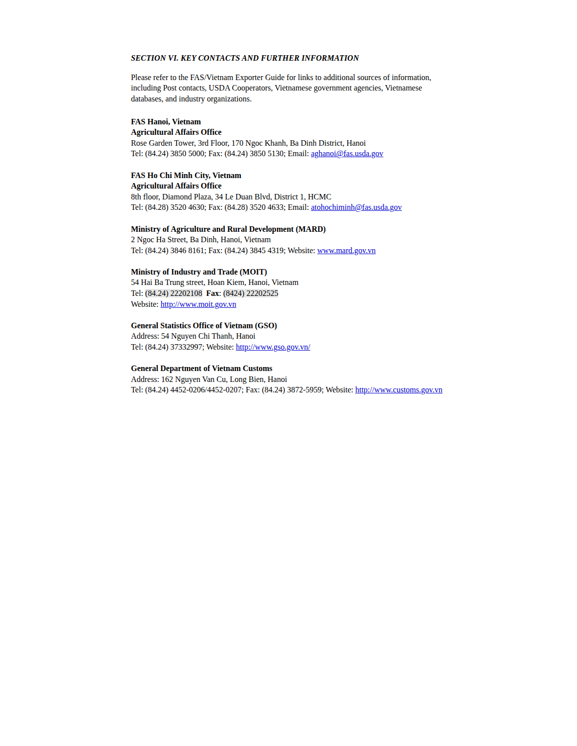SECTION VI. KEY CONTACTS AND FURTHER INFORMATION
Please refer to the FAS/Vietnam Exporter Guide for links to additional sources of information, including Post contacts, USDA Cooperators, Vietnamese government agencies, Vietnamese databases, and industry organizations.
FAS Hanoi, Vietnam
Agricultural Affairs Office
Rose Garden Tower, 3rd Floor, 170 Ngoc Khanh, Ba Dinh District, Hanoi
Tel: (84.24) 3850 5000; Fax: (84.24) 3850 5130; Email: aghanoi@fas.usda.gov
FAS Ho Chi Minh City, Vietnam
Agricultural Affairs Office
8th floor, Diamond Plaza, 34 Le Duan Blvd, District 1, HCMC
Tel: (84.28) 3520 4630; Fax: (84.28) 3520 4633; Email: atohochiminh@fas.usda.gov
Ministry of Agriculture and Rural Development (MARD)
2 Ngoc Ha Street, Ba Dinh, Hanoi, Vietnam
Tel: (84.24) 3846 8161; Fax: (84.24) 3845 4319; Website: www.mard.gov.vn
Ministry of Industry and Trade (MOIT)
54 Hai Ba Trung street, Hoan Kiem, Hanoi, Vietnam
Tel: (84.24) 22202108 Fax: (8424) 22202525
Website: http://www.moit.gov.vn
General Statistics Office of Vietnam (GSO)
Address: 54 Nguyen Chi Thanh, Hanoi
Tel: (84.24) 37332997; Website: http://www.gso.gov.vn/
General Department of Vietnam Customs
Address: 162 Nguyen Van Cu, Long Bien, Hanoi
Tel: (84.24) 4452-0206/4452-0207; Fax: (84.24) 3872-5959; Website: http://www.customs.gov.vn